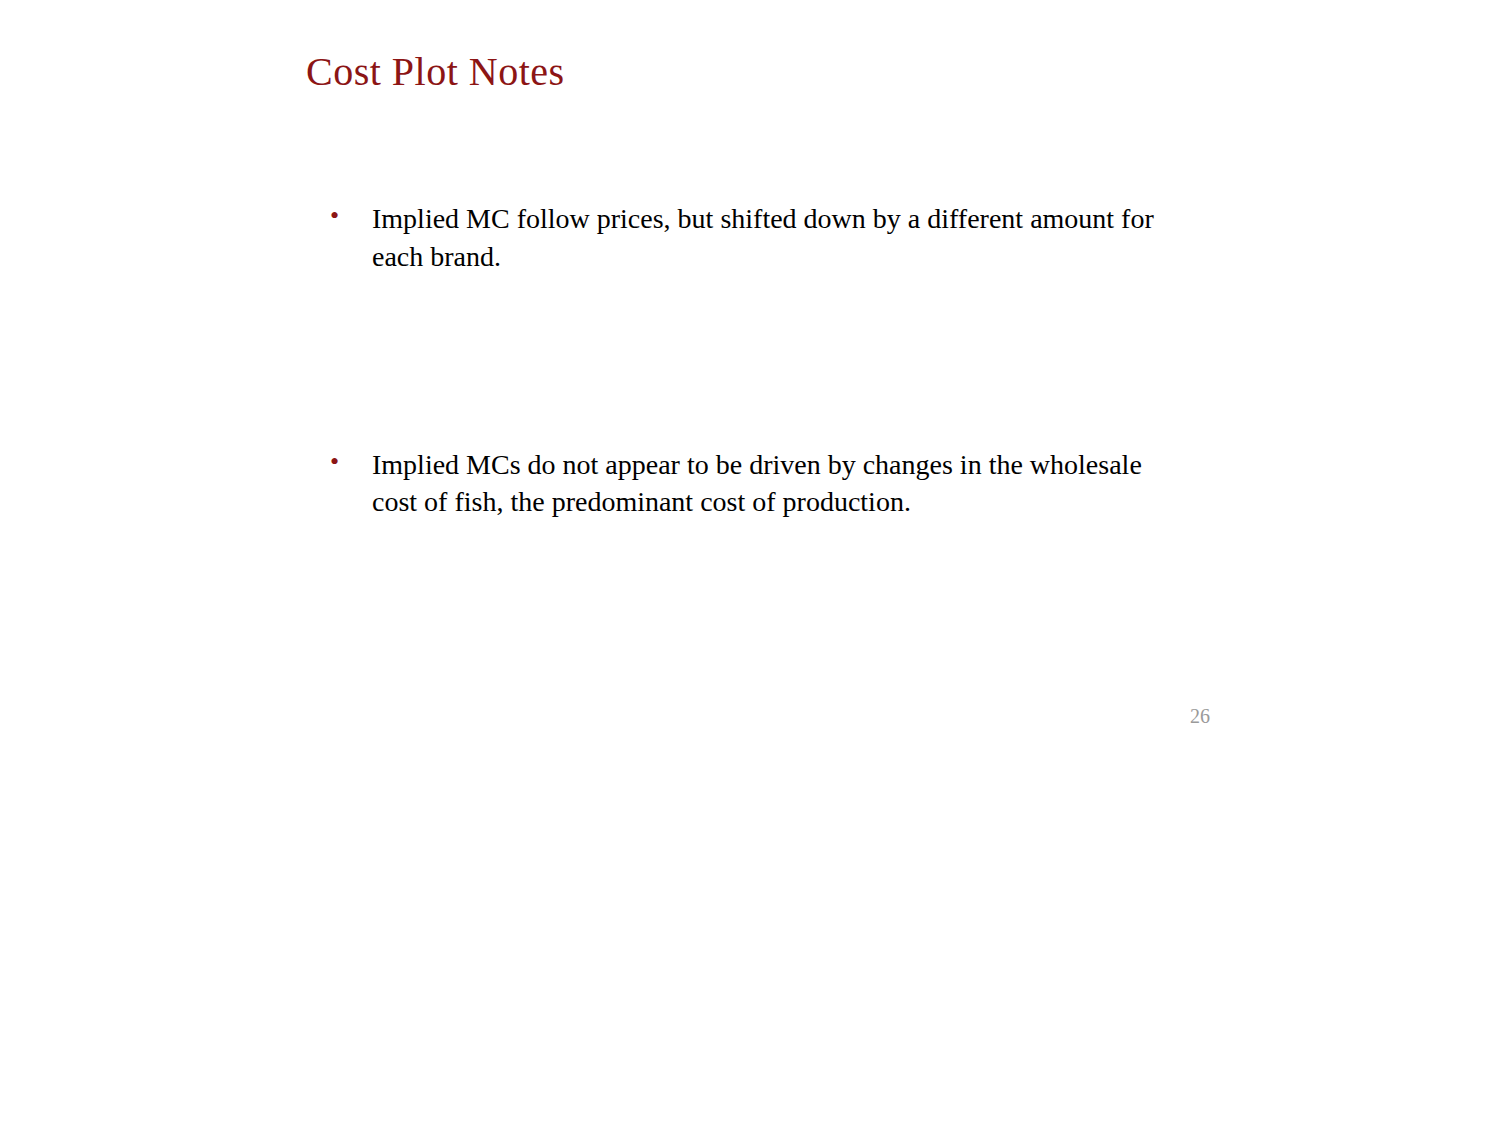Cost Plot Notes
Implied MC follow prices, but shifted down by a different amount for each brand.
Implied MCs do not appear to be driven by changes in the wholesale cost of fish, the predominant cost of production.
26